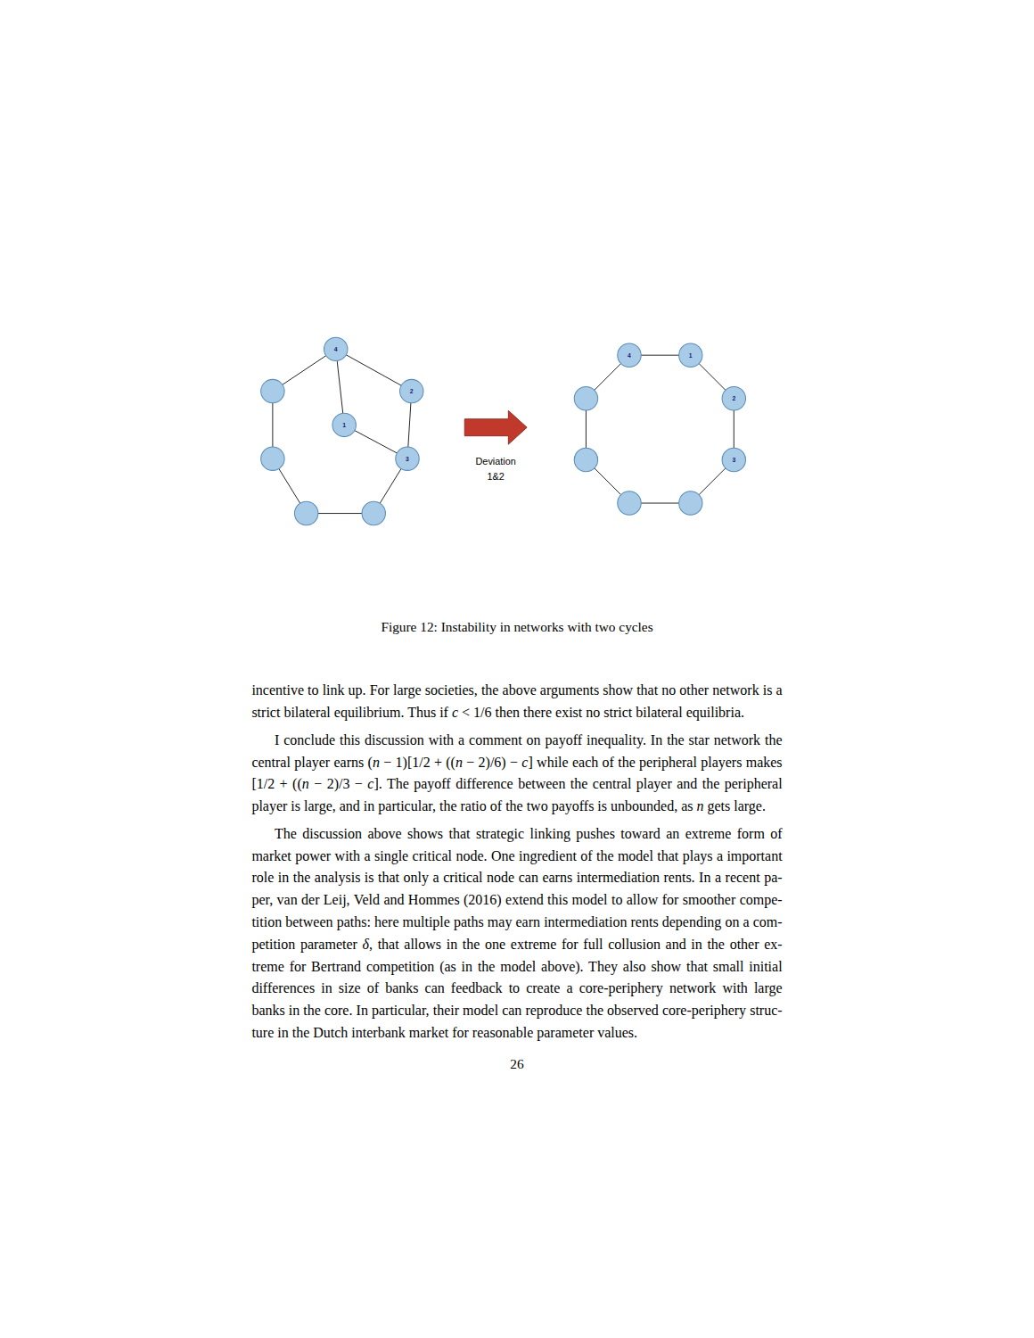Nodes positions (left): n4 (top) : 95, 35 n2 (upper right): 185, 85 n3 (lower right): 180, 165 b1 (bottom right): 140, 230 b2 (bottom left) : 60, 230 l1 (left lower) : 20, 165 l2 (left upper) : 20, 85 c1 (interior) : 105, 125 4 2 3 1 Deviation 1&2 computed: A (top-left) : 480 + 95*cos(112.5)= 443.6 , 130 - 95*sin(112.5)= 42.2 B (top-right) : 480 + 95*cos(67.5) = 516.4 , 130 - 95*sin(67.5) = 42.2 C (right-top) : 480 + 95*cos(22.5) = 567.8 , 130 - 95*sin(22.5) = 93.6 D (right-bot) : 567.8 , 166.4 E (bottom-right): 516.4 , 217.8 F (bottom-left) : 443.6 , 217.8 G (left-bot) : 392.2 , 166.4 H (left-top) : 392.2 , 93.6 4 1 2 3
Figure 12: Instability in networks with two cycles
incentive to link up. For large societies, the above arguments show that no other network is a strict bilateral equilibrium. Thus if c < 1/6 then there exist no strict bilateral equilibria.
I conclude this discussion with a comment on payoff inequality. In the star network the central player earns (n − 1)[1/2 + ((n − 2)/6) − c] while each of the peripheral players makes [1/2 + ((n − 2)/3 − c]. The payoff difference between the central player and the peripheral player is large, and in particular, the ratio of the two payoffs is unbounded, as n gets large.
The discussion above shows that strategic linking pushes toward an extreme form of market power with a single critical node. One ingredient of the model that plays a important role in the analysis is that only a critical node can earns intermediation rents. In a recent paper, van der Leij, Veld and Hommes (2016) extend this model to allow for smoother competition between paths: here multiple paths may earn intermediation rents depending on a competition parameter δ, that allows in the one extreme for full collusion and in the other extreme for Bertrand competition (as in the model above). They also show that small initial differences in size of banks can feedback to create a core-periphery network with large banks in the core. In particular, their model can reproduce the observed core-periphery structure in the Dutch interbank market for reasonable parameter values.
26